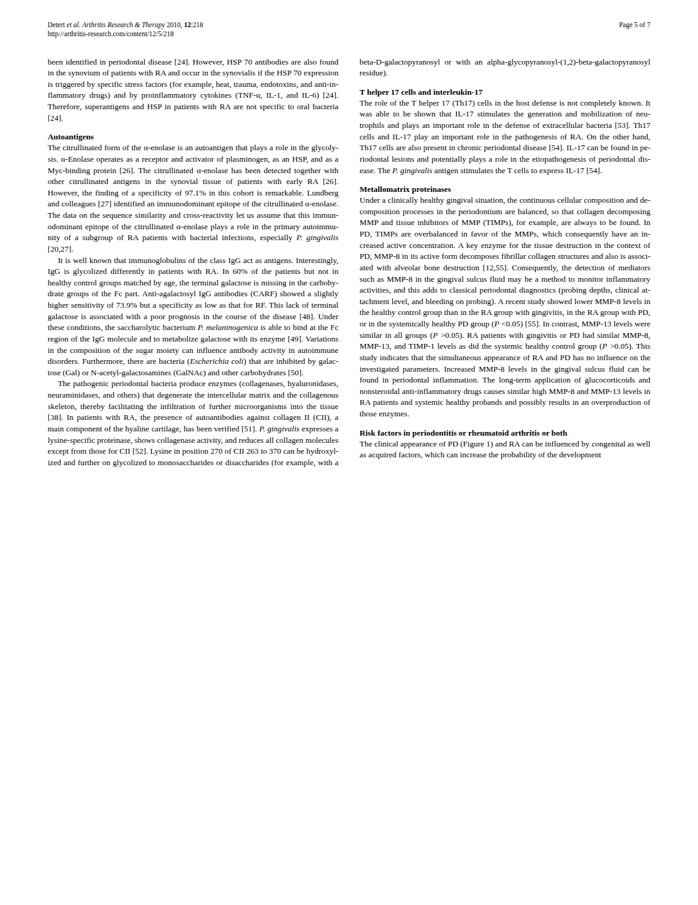Detert et al. Arthritis Research & Therapy 2010, 12:218 http://arthritis-research.com/content/12/5/218
Page 5 of 7
been identified in periodontal disease [24]. However, HSP 70 antibodies are also found in the synovium of patients with RA and occur in the synovialis if the HSP 70 expression is triggered by specific stress factors (for example, heat, trauma, endotoxins, and anti-inflammatory drugs) and by proinflammatory cytokines (TNF-α, IL-1, and IL-6) [24]. Therefore, superantigens and HSP in patients with RA are not specific to oral bacteria [24].
Autoantigens
The citrullinated form of the α-enolase is an autoantigen that plays a role in the glycolysis. α-Enolase operates as a receptor and activator of plasminogen, as an HSP, and as a Myc-binding protein [26]. The citrullinated α-enolase has been detected together with other citrullinated antigens in the synovial tissue of patients with early RA [26]. However, the finding of a specificity of 97.1% in this cohort is remarkable. Lundberg and colleagues [27] identified an immunodominant epitope of the citrullinated α-enolase. The data on the sequence similarity and cross-reactivity let us assume that this immunodominant epitope of the citrullinated α-enolase plays a role in the primary autoimmunity of a subgroup of RA patients with bacterial infections, especially P. gingivalis [20,27].
It is well known that immunoglobulins of the class IgG act as antigens. Interestingly, IgG is glycolized differently in patients with RA. In 60% of the patients but not in healthy control groups matched by age, the terminal galactose is missing in the carbohydrate groups of the Fc part. Anti-agalactosyl IgG antibodies (CARF) showed a slightly higher sensitivity of 73.9% but a specificity as low as that for RF. This lack of terminal galactose is associated with a poor prognosis in the course of the disease [48]. Under these conditions, the saccharolytic bacterium P. melaninogenica is able to bind at the Fc region of the IgG molecule and to metabolize galactose with its enzyme [49]. Variations in the composition of the sugar moiety can influence antibody activity in autoimmune disorders. Furthermore, there are bacteria (Escherichia coli) that are inhibited by galactose (Gal) or N-acetyl-galactosamines (GalNAc) and other carbohydrates [50].
The pathogenic periodontal bacteria produce enzymes (collagenases, hyaluronidases, neuraminidases, and others) that degenerate the intercellular matrix and the collagenous skeleton, thereby facilitating the infiltration of further microorganisms into the tissue [38]. In patients with RA, the presence of autoantibodies against collagen II (CII), a main component of the hyaline cartilage, has been verified [51]. P. gingivalis expresses a lysine-specific proteinase, shows collagenase activity, and reduces all collagen molecules except from those for CII [52]. Lysine in position 270 of CII 263 to 370 can be hydroxylized and further on glycolized to monosaccharides or disaccharides (for example, with a beta-D-galactopyranosyl or with an alpha-glycopyranosyl-(1,2)-beta-galactopyranosyl residue).
T helper 17 cells and interleukin-17
The role of the T helper 17 (Th17) cells in the host defense is not completely known. It was able to be shown that IL-17 stimulates the generation and mobilization of neutrophils and plays an important role in the defense of extracellular bacteria [53]. Th17 cells and IL-17 play an important role in the pathogenesis of RA. On the other hand, Th17 cells are also present in chronic periodontal disease [54]. IL-17 can be found in periodontal lesions and potentially plays a role in the etiopathogenesis of periodontal disease. The P. gingivalis antigen stimulates the T cells to express IL-17 [54].
Metallomatrix proteinases
Under a clinically healthy gingival situation, the continuous cellular composition and decomposition processes in the periodontium are balanced, so that collagen decomposing MMP and tissue inhibitors of MMP (TIMPs), for example, are always to be found. In PD, TIMPs are overbalanced in favor of the MMPs, which consequently have an increased active concentration. A key enzyme for the tissue destruction in the context of PD, MMP-8 in its active form decomposes fibrillar collagen structures and also is associated with alveolar bone destruction [12,55]. Consequently, the detection of mediators such as MMP-8 in the gingival sulcus fluid may be a method to monitor inflammatory activities, and this adds to classical periodontal diagnostics (probing depths, clinical attachment level, and bleeding on probing). A recent study showed lower MMP-8 levels in the healthy control group than in the RA group with gingivitis, in the RA group with PD, or in the systemically healthy PD group (P <0.05) [55]. In contrast, MMP-13 levels were similar in all groups (P >0.05). RA patients with gingivitis or PD had similar MMP-8, MMP-13, and TIMP-1 levels as did the systemic healthy control group (P >0.05). This study indicates that the simultaneous appearance of RA and PD has no influence on the investigated parameters. Increased MMP-8 levels in the gingival sulcus fluid can be found in periodontal inflammation. The long-term application of glucocorticoids and nonsteroidal anti-inflammatory drugs causes similar high MMP-8 and MMP-13 levels in RA patients and systemic healthy probands and possibly results in an overproduction of those enzymes.
Risk factors in periodontitis or rheumatoid arthritis or both
The clinical appearance of PD (Figure 1) and RA can be influenced by congenital as well as acquired factors, which can increase the probability of the development